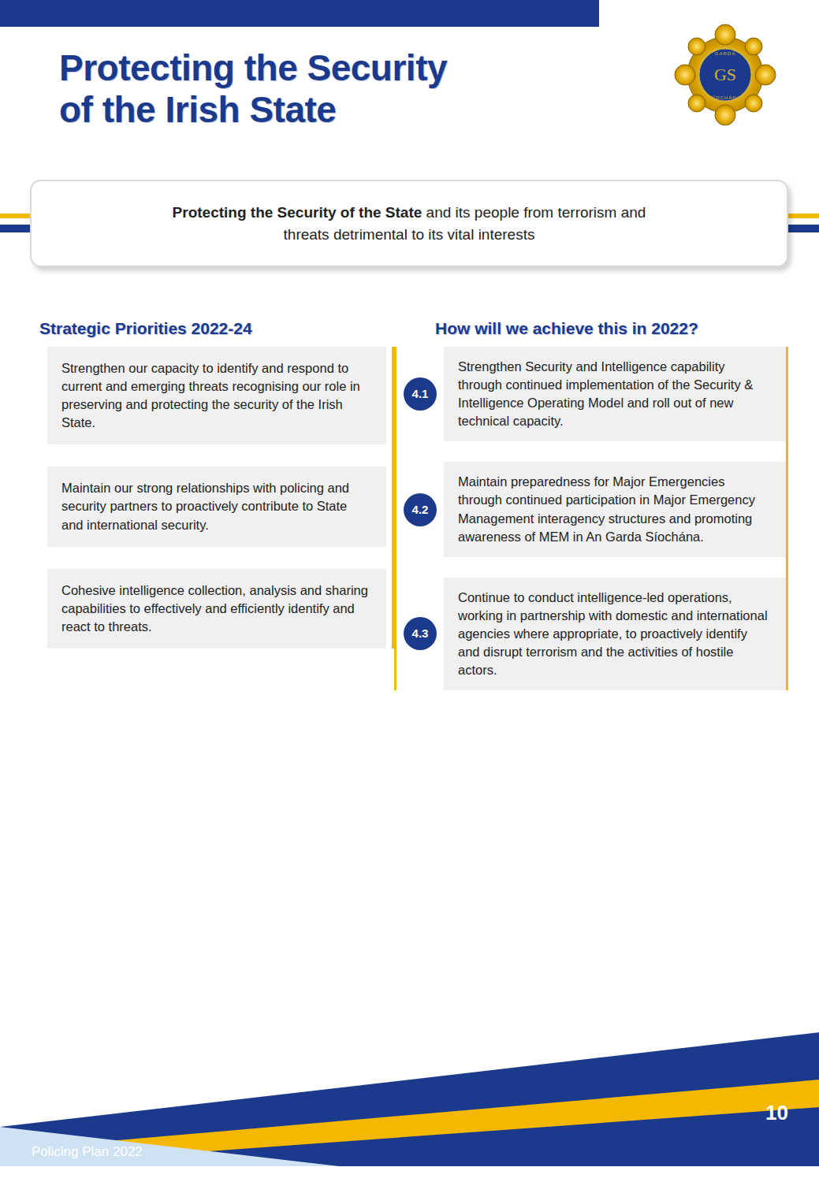GS GARDA SÍOCHÁNA
Protecting the Security
of the Irish State
Protecting the Security of the State and its people from terrorism and
threats detrimental to its vital interests
Strategic Priorities 2022-24
How will we achieve this in 2022?
Strengthen our capacity to identify and respond to current and emerging threats recognising our role in preserving and protecting the security of the Irish State.
Maintain our strong relationships with policing and security partners to proactively contribute to State and international security.
Cohesive intelligence collection, analysis and sharing capabilities to effectively and efficiently identify and react to threats.
4.1
Strengthen Security and Intelligence capability through continued implementation of the Security & Intelligence Operating Model and roll out of new technical capacity.
4.2
Maintain preparedness for Major Emergencies through continued participation in Major Emergency Management interagency structures and promoting awareness of MEM in An Garda Síochána.
4.3
Continue to conduct intelligence-led operations, working in partnership with domestic and international agencies where appropriate, to proactively identify and disrupt terrorism and the activities of hostile actors.
10
Policing Plan 2022